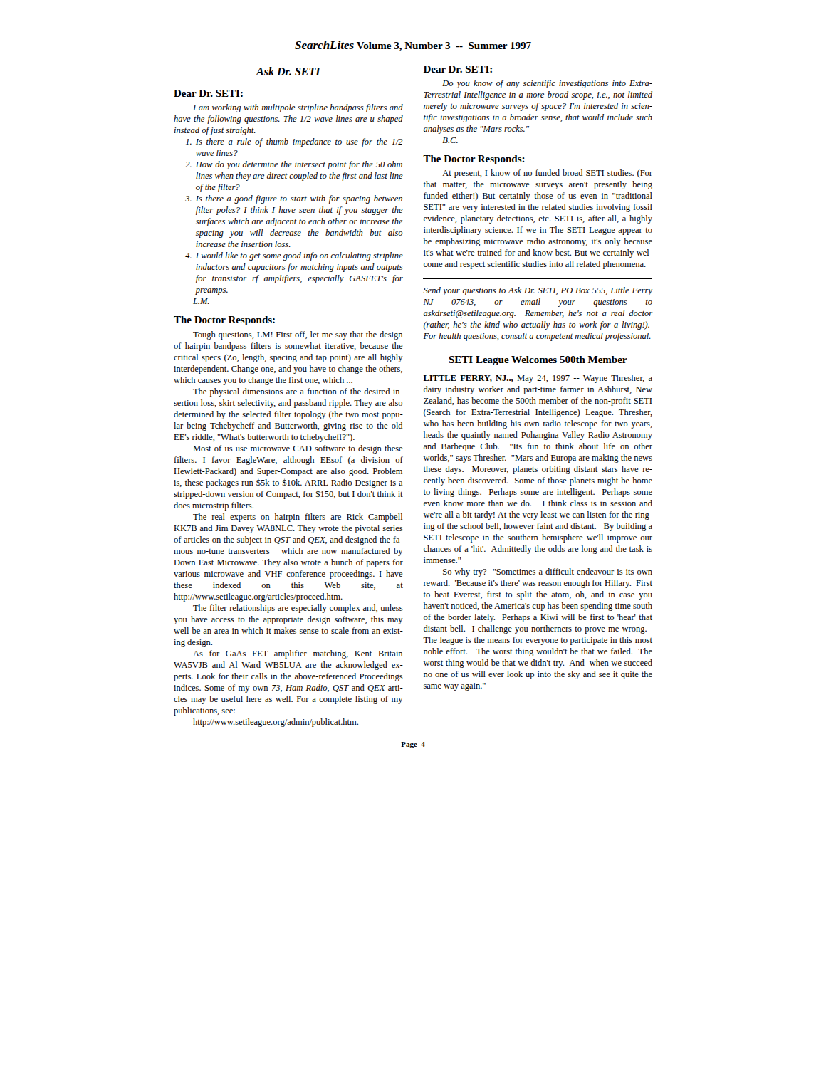SearchLites Volume 3, Number 3 -- Summer 1997
Ask Dr. SETI
Dear Dr. SETI:
I am working with multipole stripline bandpass filters and have the following questions. The 1/2 wave lines are u shaped instead of just straight.
Is there a rule of thumb impedance to use for the 1/2 wave lines?
How do you determine the intersect point for the 50 ohm lines when they are direct coupled to the first and last line of the filter?
Is there a good figure to start with for spacing between filter poles? I think I have seen that if you stagger the surfaces which are adjacent to each other or increase the spacing you will decrease the bandwidth but also increase the insertion loss.
I would like to get some good info on calculating stripline inductors and capacitors for matching inputs and outputs for transistor rf amplifiers, especially GASFET's for preamps.
L.M.
The Doctor Responds:
Tough questions, LM! First off, let me say that the design of hairpin bandpass filters is somewhat iterative, because the critical specs (Zo, length, spacing and tap point) are all highly interdependent. Change one, and you have to change the others, which causes you to change the first one, which ...
The physical dimensions are a function of the desired insertion loss, skirt selectivity, and passband ripple. They are also determined by the selected filter topology (the two most popular being Tchebycheff and Butterworth, giving rise to the old EE's riddle, "What's butterworth to tchebycheff?").
Most of us use microwave CAD software to design these filters. I favor EagleWare, although EEsof (a division of Hewlett-Packard) and Super-Compact are also good. Problem is, these packages run $5k to $10k. ARRL Radio Designer is a stripped-down version of Compact, for $150, but I don't think it does microstrip filters.
The real experts on hairpin filters are Rick Campbell KK7B and Jim Davey WA8NLC. They wrote the pivotal series of articles on the subject in QST and QEX, and designed the famous no-tune transverters which are now manufactured by Down East Microwave. They also wrote a bunch of papers for various microwave and VHF conference proceedings. I have these indexed on this Web site, at http://www.setileague.org/articles/proceed.htm.
The filter relationships are especially complex and, unless you have access to the appropriate design software, this may well be an area in which it makes sense to scale from an existing design.
As for GaAs FET amplifier matching, Kent Britain WA5VJB and Al Ward WB5LUA are the acknowledged experts. Look for their calls in the above-referenced Proceedings indices. Some of my own 73, Ham Radio, QST and QEX articles may be useful here as well. For a complete listing of my publications, see:
http://www.setileague.org/admin/publicat.htm.
Dear Dr. SETI:
Do you know of any scientific investigations into Extra-Terrestrial Intelligence in a more broad scope, i.e., not limited merely to microwave surveys of space? I'm interested in scientific investigations in a broader sense, that would include such analyses as the "Mars rocks."
B.C.
The Doctor Responds:
At present, I know of no funded broad SETI studies. (For that matter, the microwave surveys aren't presently being funded either!) But certainly those of us even in "traditional SETI" are very interested in the related studies involving fossil evidence, planetary detections, etc. SETI is, after all, a highly interdisciplinary science. If we in The SETI League appear to be emphasizing microwave radio astronomy, it's only because it's what we're trained for and know best. But we certainly welcome and respect scientific studies into all related phenomena.
Send your questions to Ask Dr. SETI, PO Box 555, Little Ferry NJ 07643, or email your questions to askdrseti@setileague.org. Remember, he's not a real doctor (rather, he's the kind who actually has to work for a living!). For health questions, consult a competent medical professional.
SETI League Welcomes 500th Member
LITTLE FERRY, NJ.., May 24, 1997 -- Wayne Thresher, a dairy industry worker and part-time farmer in Ashhurst, New Zealand, has become the 500th member of the non-profit SETI (Search for Extra-Terrestrial Intelligence) League. Thresher, who has been building his own radio telescope for two years, heads the quaintly named Pohangina Valley Radio Astronomy and Barbeque Club. "Its fun to think about life on other worlds," says Thresher. "Mars and Europa are making the news these days. Moreover, planets orbiting distant stars have recently been discovered. Some of those planets might be home to living things. Perhaps some are intelligent. Perhaps some even know more than we do. I think class is in session and we're all a bit tardy! At the very least we can listen for the ringing of the school bell, however faint and distant. By building a SETI telescope in the southern hemisphere we'll improve our chances of a 'hit'. Admittedly the odds are long and the task is immense."
So why try? "Sometimes a difficult endeavour is its own reward. 'Because it's there' was reason enough for Hillary. First to beat Everest, first to split the atom, oh, and in case you haven't noticed, the America's cup has been spending time south of the border lately. Perhaps a Kiwi will be first to 'hear' that distant bell. I challenge you northerners to prove me wrong. The league is the means for everyone to participate in this most noble effort. The worst thing wouldn't be that we failed. The worst thing would be that we didn't try. And when we succeed no one of us will ever look up into the sky and see it quite the same way again."
Page 4